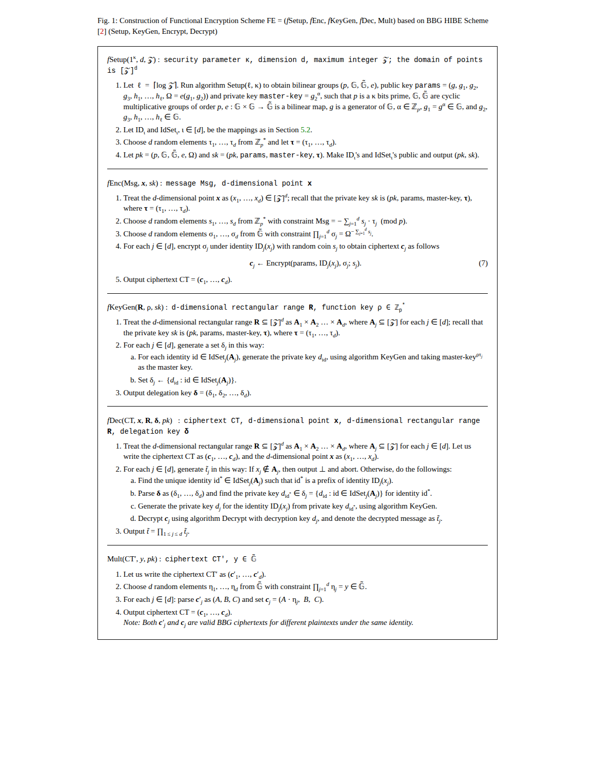Fig. 1: Construction of Functional Encryption Scheme FE = (f Setup, f Enc, f KeyGen, f Dec, Mult) based on BBG HIBE Scheme [2] (Setup, KeyGen, Encrypt, Decrypt)
f Setup(1κ, d, 𝒵) : security parameter κ, dimension d, maximum integer 𝒵; the domain of points is [𝒵]d
Let ℓ = ⌈log 𝒵⌉. Run algorithm Setup(ℓ, κ) to obtain bilinear groups (p, 𝔾, 𝔾̃, e), public key params = (g, g1, g2, g3, h1, …, hℓ, Ω = e(g1, g2)) and private key master-key = g2α, such that p is a κ bits prime, 𝔾, 𝔾̃ are cyclic multiplicative groups of order p, e : 𝔾 × 𝔾 → 𝔾̃ is a bilinear map, g is a generator of 𝔾, α ∈ ℤp, g1 = gα ∈ 𝔾, and g2, g3, h1, …, hℓ ∈ 𝔾.
Let IDι and IdSetι, ι ∈ [d], be the mappings as in Section 5.2.
Choose d random elements τ1, …, τd from ℤp* and let τ = (τ1, …, τd).
Let pk = (p, 𝔾, 𝔾̃, e, Ω) and sk = (pk, params, master-key, τ). Make IDι's and IdSetι's public and output (pk, sk).
f Enc(Msg, x, sk) : message Msg, d-dimensional point x
Treat the d-dimensional point x as (x1, …, xd) ∈ [𝒵]d; recall that the private key sk is (pk, params, master-key, τ), where τ = (τ1, …, τd).
Choose d random elements s1, …, sd from ℤp* with constraint Msg = − ∑j=1d sj · τj (mod p).
Choose d random elements σ1, …, σd from 𝔾̃ with constraint ∏j=1d σj = Ω− ∑j=1d sj.
For each j ∈ [d], encrypt σj under identity IDj(xj) with random coin sj to obtain ciphertext cj as follows
cj ← Encrypt(params, IDj(xj), σj; sj). (7)
Output ciphertext CT = (c1, …, cd).
f KeyGen(R, ρ, sk) : d-dimensional rectangular range R, function key ρ ∈ ℤp*
Treat the d-dimensional rectangular range R ⊆ [𝒵]d as A1 × A2 … × Ad, where Aj ⊆ [𝒵] for each j ∈ [d]; recall that the private key sk is (pk, params, master-key, τ), where τ = (τ1, …, τd).
For each j ∈ [d], generate a set δj in this way:
For each identity id ∈ IdSetj(Aj), generate the private key did, using algorithm KeyGen and taking master-keyρτj as the master key.
Set δj ← {did : id ∈ IdSetj(Aj)}.
Output delegation key δ = (δ1, δ2, …, δd).
f Dec(CT, x, R, δ, pk) : ciphertext CT, d-dimensional point x, d-dimensional rectangular range R, delegation key δ
Treat the d-dimensional rectangular range R ⊆ [𝒵]d as A1 × A2 … × Ad, where Aj ⊆ [𝒵] for each j ∈ [d]. Let us write the ciphertext CT as (c1, …, cd), and the d-dimensional point x as (x1, …, xd).
For each j ∈ [d], generate t̃j in this way: If xj ∉ Aj, then output ⊥ and abort. Otherwise, do the followings:
Find the unique identity id* ∈ IdSetj(Aj) such that id* is a prefix of identity IDj(xj).
Parse δ as (δ1, …, δd) and find the private key did* ∈ δj = {did : id ∈ IdSetj(Aj)} for identity id*.
Generate the private key dj for the identity IDj(xj) from private key did*, using algorithm KeyGen.
Decrypt cj using algorithm Decrypt with decryption key dj, and denote the decrypted message as t̃j.
Output t̃ = ∏1 ≤ j ≤ d t̃j.
Mult(CT′, y, pk) : ciphertext CT′, y ∈ 𝔾̃
Let us write the ciphertext CT′ as (c′1, …, c′d).
Choose d random elements η1, …, ηd from 𝔾̃ with constraint ∏j=1d ηj = y ∈ 𝔾̃.
For each j ∈ [d]: parse c′j as (A, B, C) and set cj = (A · ηj, B, C).
Output ciphertext CT = (c1, …, cd).
Note: Both c′j and cj are valid BBG ciphertexts for different plaintexts under the same identity.